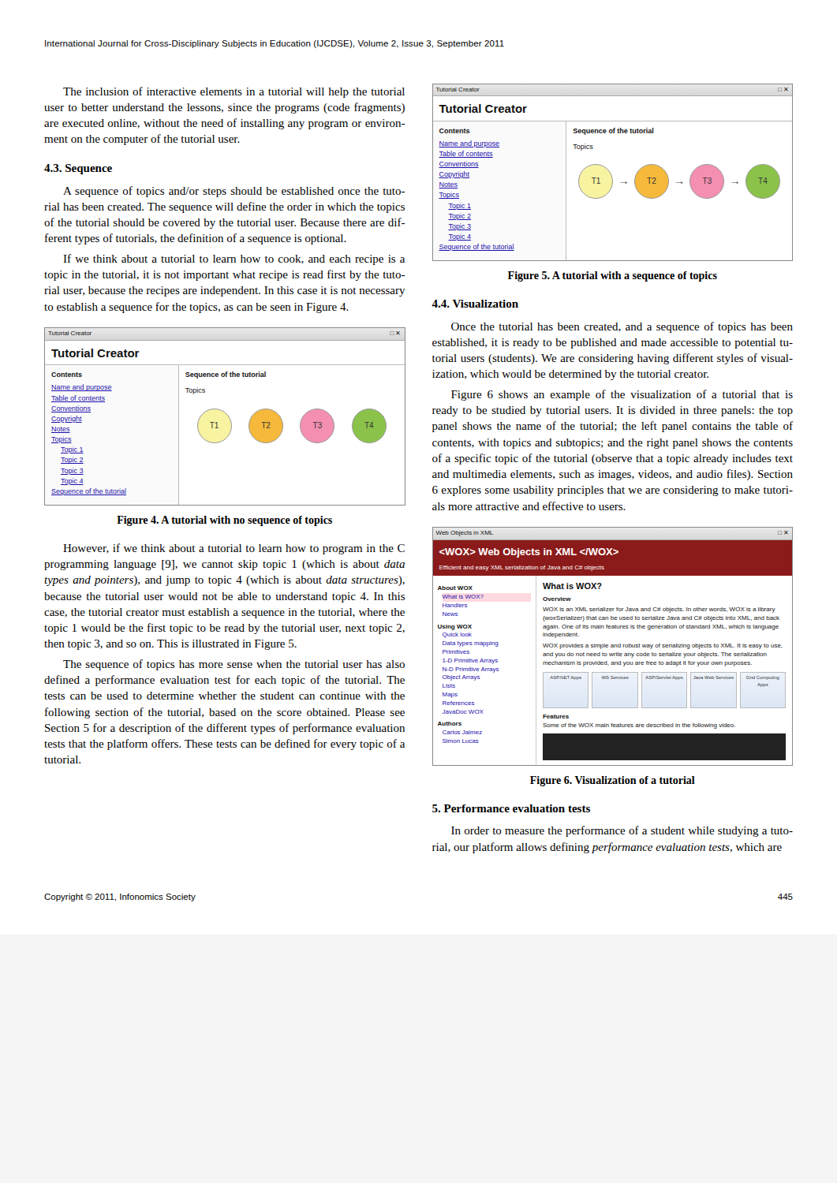International Journal for Cross-Disciplinary Subjects in Education (IJCDSE), Volume 2, Issue 3, September 2011
The inclusion of interactive elements in a tutorial will help the tutorial user to better understand the lessons, since the programs (code fragments) are executed online, without the need of installing any program or environment on the computer of the tutorial user.
4.3. Sequence
A sequence of topics and/or steps should be established once the tutorial has been created. The sequence will define the order in which the topics of the tutorial should be covered by the tutorial user. Because there are different types of tutorials, the definition of a sequence is optional.
If we think about a tutorial to learn how to cook, and each recipe is a topic in the tutorial, it is not important what recipe is read first by the tutorial user, because the recipes are independent. In this case it is not necessary to establish a sequence for the topics, as can be seen in Figure 4.
Tutorial Creator□ ✕
Tutorial Creator
Contents
Name and purpose Table of contents Conventions Copyright Notes Topics Topic 1 Topic 2 Topic 3 Topic 4 Sequence of the tutorial
Sequence of the tutorial
Topics
T1
T2
T3
T4
Figure 4. A tutorial with no sequence of topics
However, if we think about a tutorial to learn how to program in the C programming language [9], we cannot skip topic 1 (which is about data types and pointers), and jump to topic 4 (which is about data structures), because the tutorial user would not be able to understand topic 4. In this case, the tutorial creator must establish a sequence in the tutorial, where the topic 1 would be the first topic to be read by the tutorial user, next topic 2, then topic 3, and so on. This is illustrated in Figure 5.
The sequence of topics has more sense when the tutorial user has also defined a performance evaluation test for each topic of the tutorial. The tests can be used to determine whether the student can continue with the following section of the tutorial, based on the score obtained. Please see Section 5 for a description of the different types of performance evaluation tests that the platform offers. These tests can be defined for every topic of a tutorial.
Tutorial Creator□ ✕
Tutorial Creator
Contents
Name and purpose Table of contents Conventions Copyright Notes Topics Topic 1 Topic 2 Topic 3 Topic 4 Sequence of the tutorial
Sequence of the tutorial
Topics
T1
→
T2
→
T3
→
T4
Figure 5. A tutorial with a sequence of topics
4.4. Visualization
Once the tutorial has been created, and a sequence of topics has been established, it is ready to be published and made accessible to potential tutorial users (students). We are considering having different styles of visualization, which would be determined by the tutorial creator.
Figure 6 shows an example of the visualization of a tutorial that is ready to be studied by tutorial users. It is divided in three panels: the top panel shows the name of the tutorial; the left panel contains the table of contents, with topics and subtopics; and the right panel shows the contents of a specific topic of the tutorial (observe that a topic already includes text and multimedia elements, such as images, videos, and audio files). Section 6 explores some usability principles that we are considering to make tutorials more attractive and effective to users.
Web Objects in XML□ ✕
<WOX> Web Objects in XML </WOX>
Efficient and easy XML serialization of Java and C# objects
About WOX
What is WOX?
Handlers
News
Using WOX
Quick look
Data types mapping
Primitives
1-D Primitive Arrays
N-D Primitive Arrays
Object Arrays
Lists
Maps
References
JavaDoc WOX
Authors
Carlos Jaimez
Simon Lucas
What is WOX?
Overview
WOX is an XML serializer for Java and C# objects. In other words, WOX is a library (woxSerializer) that can be used to serialize Java and C# objects into XML, and back again. One of its main features is the generation of standard XML, which is language independent.
WOX provides a simple and robust way of serializing objects to XML. It is easy to use, and you do not need to write any code to serialize your objects. The serialization mechanism is provided, and you are free to adapt it for your own purposes.
ASP.NET Apps
WS Services
ASP/Servlet Apps
Java Web Services
Grid Computing Apps
Features
Some of the WOX main features are described in the following video.
Figure 6. Visualization of a tutorial
5. Performance evaluation tests
In order to measure the performance of a student while studying a tutorial, our platform allows defining performance evaluation tests, which are
Copyright © 2011, Infonomics Society 445